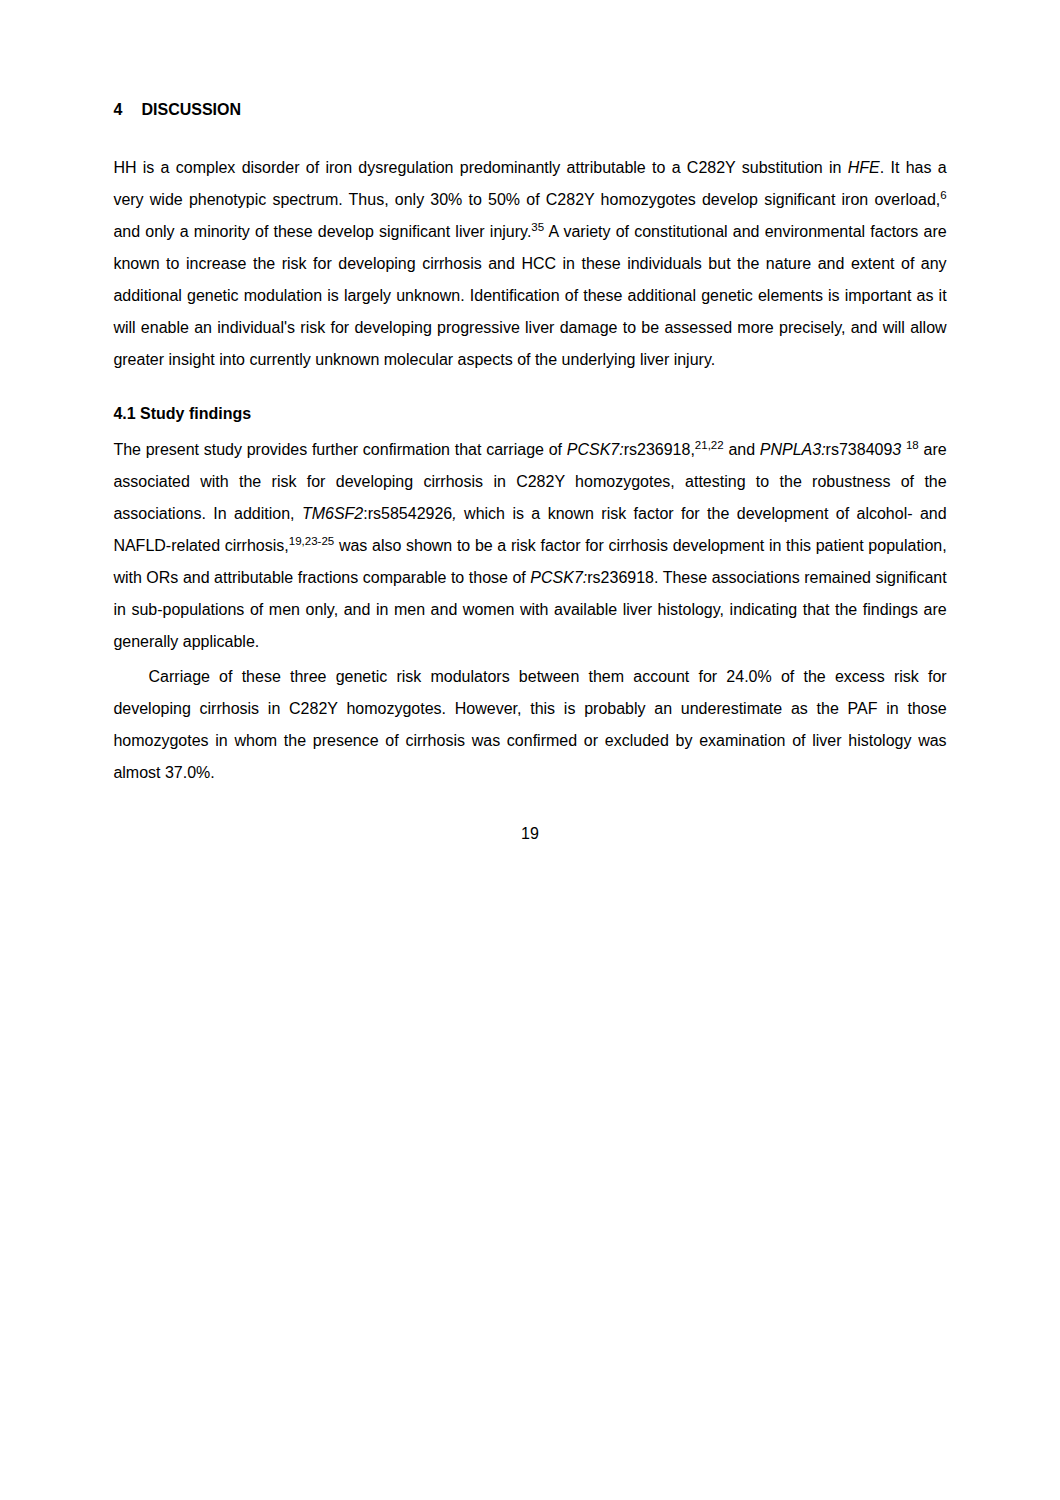4 DISCUSSION
HH is a complex disorder of iron dysregulation predominantly attributable to a C282Y substitution in HFE. It has a very wide phenotypic spectrum. Thus, only 30% to 50% of C282Y homozygotes develop significant iron overload,6 and only a minority of these develop significant liver injury.35 A variety of constitutional and environmental factors are known to increase the risk for developing cirrhosis and HCC in these individuals but the nature and extent of any additional genetic modulation is largely unknown. Identification of these additional genetic elements is important as it will enable an individual's risk for developing progressive liver damage to be assessed more precisely, and will allow greater insight into currently unknown molecular aspects of the underlying liver injury.
4.1 Study findings
The present study provides further confirmation that carriage of PCSK7: rs236918,21,22 and PNPLA3: rs7384093 18 are associated with the risk for developing cirrhosis in C282Y homozygotes, attesting to the robustness of the associations. In addition, TM6SF2:rs58542926, which is a known risk factor for the development of alcohol- and NAFLD-related cirrhosis,19,23-25 was also shown to be a risk factor for cirrhosis development in this patient population, with ORs and attributable fractions comparable to those of PCSK7: rs236918. These associations remained significant in sub-populations of men only, and in men and women with available liver histology, indicating that the findings are generally applicable.
Carriage of these three genetic risk modulators between them account for 24.0% of the excess risk for developing cirrhosis in C282Y homozygotes. However, this is probably an underestimate as the PAF in those homozygotes in whom the presence of cirrhosis was confirmed or excluded by examination of liver histology was almost 37.0%.
19